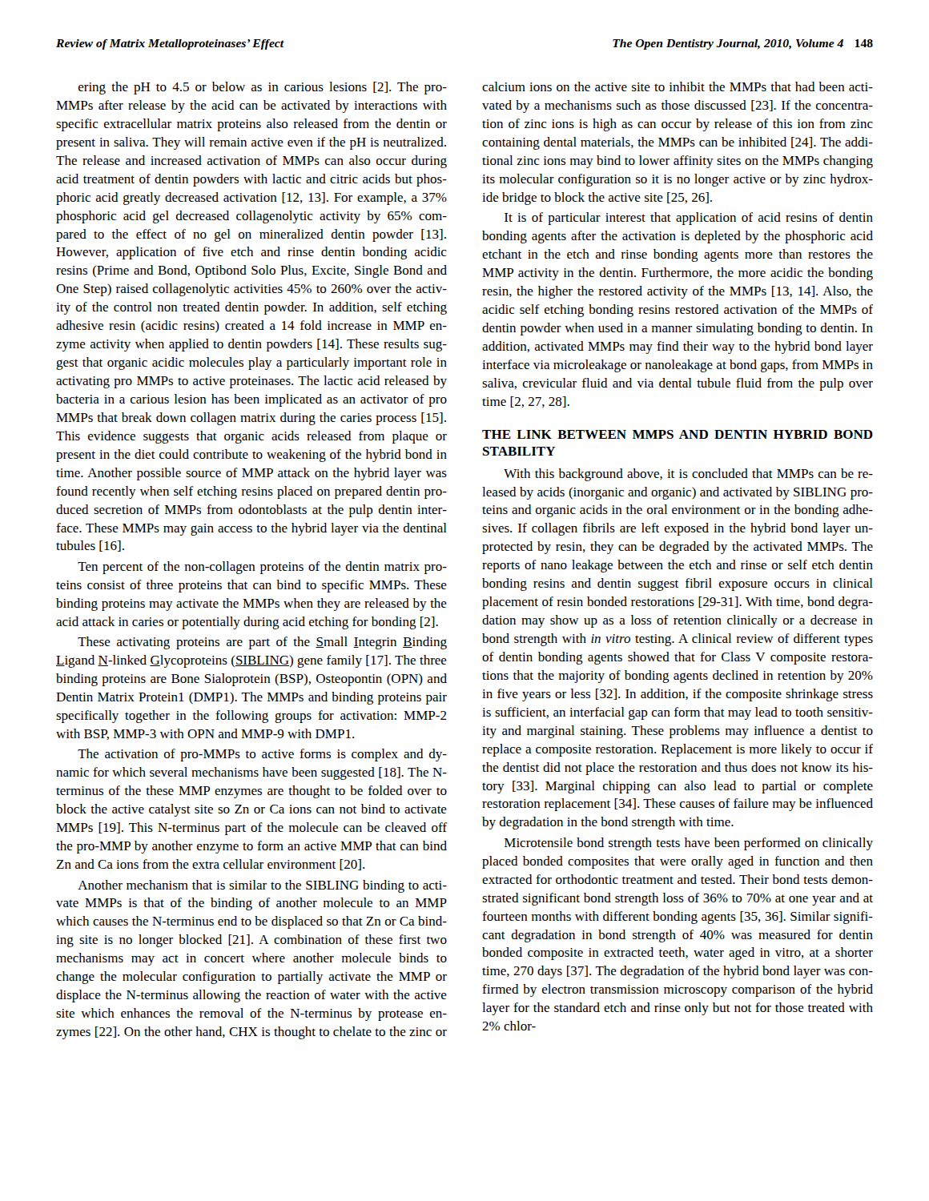Review of Matrix Metalloproteinases’ Effect
The Open Dentistry Journal, 2010, Volume 4 148
ering the pH to 4.5 or below as in carious lesions [2]. The pro-MMPs after release by the acid can be activated by interactions with specific extracellular matrix proteins also released from the dentin or present in saliva. They will remain active even if the pH is neutralized. The release and increased activation of MMPs can also occur during acid treatment of dentin powders with lactic and citric acids but phosphoric acid greatly decreased activation [12, 13]. For example, a 37% phosphoric acid gel decreased collagenolytic activity by 65% compared to the effect of no gel on mineralized dentin powder [13]. However, application of five etch and rinse dentin bonding acidic resins (Prime and Bond, Optibond Solo Plus, Excite, Single Bond and One Step) raised collagenolytic activities 45% to 260% over the activity of the control non treated dentin powder. In addition, self etching adhesive resin (acidic resins) created a 14 fold increase in MMP enzyme activity when applied to dentin powders [14]. These results suggest that organic acidic molecules play a particularly important role in activating pro MMPs to active proteinases. The lactic acid released by bacteria in a carious lesion has been implicated as an activator of pro MMPs that break down collagen matrix during the caries process [15]. This evidence suggests that organic acids released from plaque or present in the diet could contribute to weakening of the hybrid bond in time. Another possible source of MMP attack on the hybrid layer was found recently when self etching resins placed on prepared dentin produced secretion of MMPs from odontoblasts at the pulp dentin interface. These MMPs may gain access to the hybrid layer via the dentinal tubules [16].
Ten percent of the non-collagen proteins of the dentin matrix proteins consist of three proteins that can bind to specific MMPs. These binding proteins may activate the MMPs when they are released by the acid attack in caries or potentially during acid etching for bonding [2].
These activating proteins are part of the Small Integrin Binding Ligand N-linked Glycoproteins (SIBLING) gene family [17]. The three binding proteins are Bone Sialoprotein (BSP), Osteopontin (OPN) and Dentin Matrix Protein1 (DMP1). The MMPs and binding proteins pair specifically together in the following groups for activation: MMP-2 with BSP, MMP-3 with OPN and MMP-9 with DMP1.
The activation of pro-MMPs to active forms is complex and dynamic for which several mechanisms have been suggested [18]. The N-terminus of the these MMP enzymes are thought to be folded over to block the active catalyst site so Zn or Ca ions can not bind to activate MMPs [19]. This N-terminus part of the molecule can be cleaved off the pro-MMP by another enzyme to form an active MMP that can bind Zn and Ca ions from the extra cellular environment [20].
Another mechanism that is similar to the SIBLING binding to activate MMPs is that of the binding of another molecule to an MMP which causes the N-terminus end to be displaced so that Zn or Ca binding site is no longer blocked [21]. A combination of these first two mechanisms may act in concert where another molecule binds to change the molecular configuration to partially activate the MMP or displace the N-terminus allowing the reaction of water with the active site which enhances the removal of the N-terminus by protease enzymes [22]. On the other hand, CHX is thought to chelate to the zinc or calcium ions on the active site to inhibit the MMPs that had been activated by a mechanisms such as those discussed [23]. If the concentration of zinc ions is high as can occur by release of this ion from zinc containing dental materials, the MMPs can be inhibited [24]. The additional zinc ions may bind to lower affinity sites on the MMPs changing its molecular configuration so it is no longer active or by zinc hydroxide bridge to block the active site [25, 26].
It is of particular interest that application of acid resins of dentin bonding agents after the activation is depleted by the phosphoric acid etchant in the etch and rinse bonding agents more than restores the MMP activity in the dentin. Furthermore, the more acidic the bonding resin, the higher the restored activity of the MMPs [13, 14]. Also, the acidic self etching bonding resins restored activation of the MMPs of dentin powder when used in a manner simulating bonding to dentin. In addition, activated MMPs may find their way to the hybrid bond layer interface via microleakage or nanoleakage at bond gaps, from MMPs in saliva, crevicular fluid and via dental tubule fluid from the pulp over time [2, 27, 28].
The Link Between MMPs and Dentin Hybrid Bond Stability
With this background above, it is concluded that MMPs can be released by acids (inorganic and organic) and activated by SIBLING proteins and organic acids in the oral environment or in the bonding adhesives. If collagen fibrils are left exposed in the hybrid bond layer unprotected by resin, they can be degraded by the activated MMPs. The reports of nano leakage between the etch and rinse or self etch dentin bonding resins and dentin suggest fibril exposure occurs in clinical placement of resin bonded restorations [29-31]. With time, bond degradation may show up as a loss of retention clinically or a decrease in bond strength with in vitro testing. A clinical review of different types of dentin bonding agents showed that for Class V composite restorations that the majority of bonding agents declined in retention by 20% in five years or less [32]. In addition, if the composite shrinkage stress is sufficient, an interfacial gap can form that may lead to tooth sensitivity and marginal staining. These problems may influence a dentist to replace a composite restoration. Replacement is more likely to occur if the dentist did not place the restoration and thus does not know its history [33]. Marginal chipping can also lead to partial or complete restoration replacement [34]. These causes of failure may be influenced by degradation in the bond strength with time.
Microtensile bond strength tests have been performed on clinically placed bonded composites that were orally aged in function and then extracted for orthodontic treatment and tested. Their bond tests demonstrated significant bond strength loss of 36% to 70% at one year and at fourteen months with different bonding agents [35, 36]. Similar significant degradation in bond strength of 40% was measured for dentin bonded composite in extracted teeth, water aged in vitro, at a shorter time, 270 days [37]. The degradation of the hybrid bond layer was confirmed by electron transmission microscopy comparison of the hybrid layer for the standard etch and rinse only but not for those treated with 2% chlor-